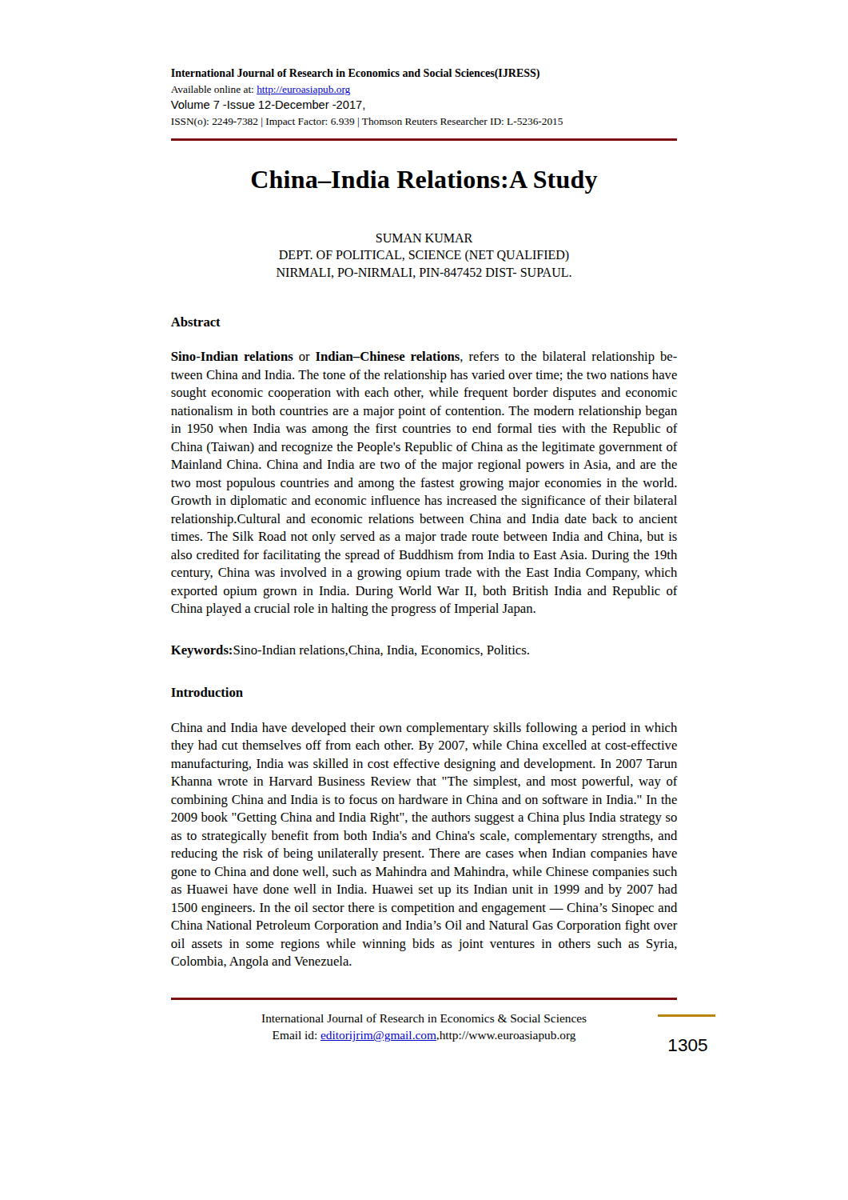International Journal of Research in Economics and Social Sciences(IJRESS)
Available online at: http://euroasiapub.org
Volume 7 -Issue 12-December -2017,
ISSN(o): 2249-7382 | Impact Factor: 6.939 | Thomson Reuters Researcher ID: L-5236-2015
China–India Relations:A Study
SUMAN KUMAR
DEPT. OF POLITICAL, SCIENCE (NET QUALIFIED)
NIRMALI, PO-NIRMALI, PIN-847452 DIST- SUPAUL.
Abstract
Sino-Indian relations or Indian–Chinese relations, refers to the bilateral relationship between China and India. The tone of the relationship has varied over time; the two nations have sought economic cooperation with each other, while frequent border disputes and economic nationalism in both countries are a major point of contention. The modern relationship began in 1950 when India was among the first countries to end formal ties with the Republic of China (Taiwan) and recognize the People's Republic of China as the legitimate government of Mainland China. China and India are two of the major regional powers in Asia, and are the two most populous countries and among the fastest growing major economies in the world. Growth in diplomatic and economic influence has increased the significance of their bilateral relationship.Cultural and economic relations between China and India date back to ancient times. The Silk Road not only served as a major trade route between India and China, but is also credited for facilitating the spread of Buddhism from India to East Asia. During the 19th century, China was involved in a growing opium trade with the East India Company, which exported opium grown in India. During World War II, both British India and Republic of China played a crucial role in halting the progress of Imperial Japan.
Keywords: Sino-Indian relations,China, India, Economics, Politics.
Introduction
China and India have developed their own complementary skills following a period in which they had cut themselves off from each other. By 2007, while China excelled at cost-effective manufacturing, India was skilled in cost effective designing and development. In 2007 Tarun Khanna wrote in Harvard Business Review that "The simplest, and most powerful, way of combining China and India is to focus on hardware in China and on software in India." In the 2009 book "Getting China and India Right", the authors suggest a China plus India strategy so as to strategically benefit from both India's and China's scale, complementary strengths, and reducing the risk of being unilaterally present. There are cases when Indian companies have gone to China and done well, such as Mahindra and Mahindra, while Chinese companies such as Huawei have done well in India. Huawei set up its Indian unit in 1999 and by 2007 had 1500 engineers. In the oil sector there is competition and engagement — China’s Sinopec and China National Petroleum Corporation and India’s Oil and Natural Gas Corporation fight over oil assets in some regions while winning bids as joint ventures in others such as Syria, Colombia, Angola and Venezuela.
International Journal of Research in Economics & Social Sciences
Email id: editorijrim@gmail.com,http://www.euroasiapub.org
1305